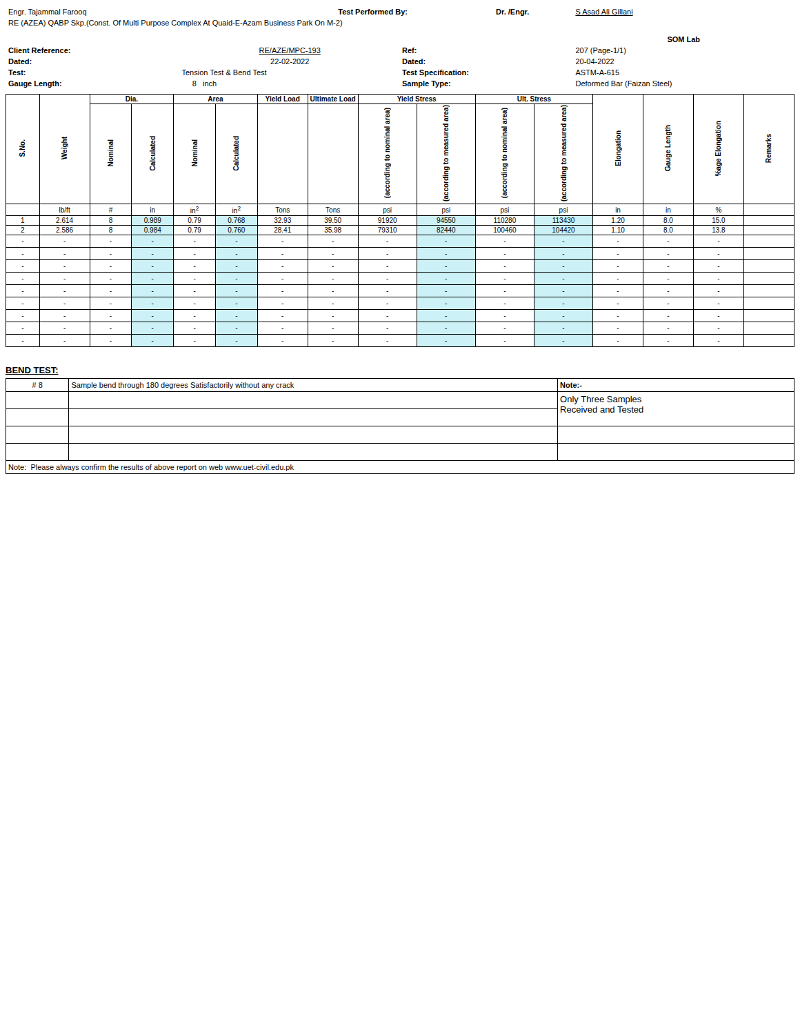| Engr. Tajammal Farooq | Test Performed By: | Dr. /Engr. | S Asad Ali Gillani |
| RE (AZEA) QABP Skp.(Const. Of Multi Purpose Complex At Quaid-E-Azam Business Park On M-2) |
| | | | SOM Lab |
| Client Reference: | RE/AZE/MPC-193 | Ref: | 207 (Page-1/1) |
| Dated: | 22-02-2022 | Dated: | 20-04-2022 |
| Test: | Tension Test & Bend Test | Test Specification: | ASTM-A-615 |
| Gauge Length: | 8 inch | Sample Type: | Deformed Bar (Faizan Steel) |
| S.No. | Weight | Dia. | Area | Yield Load | Ultimate Load | Yield Stress | Ult. Stress | Elongation | Gauge Length | %age Elongation | Remarks |
| --- | --- | --- | --- | --- | --- | --- | --- | --- | --- | --- | --- |
| Nominal | Calculated | Nominal | Calculated | (according to nominal area) | (according to measured area) | (according to nominal area) | (according to measured area) |
| | lb/ft | # | in | in 2 | in 2 | Tons | Tons | psi | psi | psi | psi | in | in | % | |
| 1 | 2.614 | 8 | 0.989 | 0.79 | 0.768 | 32.93 | 39.50 | 91920 | 94550 | 110280 | 113430 | 1.20 | 8.0 | 15.0 | |
| 2 | 2.586 | 8 | 0.984 | 0.79 | 0.760 | 28.41 | 35.98 | 79310 | 82440 | 100460 | 104420 | 1.10 | 8.0 | 13.8 | |
| - | - | - | - | - | - | - | - | - | - | - | - | - | - | - | |
| - | - | - | - | - | - | - | - | - | - | - | - | - | - | - | |
| - | - | - | - | - | - | - | - | - | - | - | - | - | - | - | |
| - | - | - | - | - | - | - | - | - | - | - | - | - | - | - | |
| - | - | - | - | - | - | - | - | - | - | - | - | - | - | - | |
| - | - | - | - | - | - | - | - | - | - | - | - | - | - | - | |
| - | - | - | - | - | - | - | - | - | - | - | - | - | - | - | |
| - | - | - | - | - | - | - | - | - | - | - | - | - | - | - | |
| - | - | - | - | - | - | - | - | - | - | - | - | - | - | - | |
BEND TEST:
| # 8 | Sample bend through 180 degrees Satisfactorily without any crack | Note:- |
| | | Only Three Samples Received and Tested |
| Note: Please always confirm the results of above report on web www.uet-civil.edu.pk |